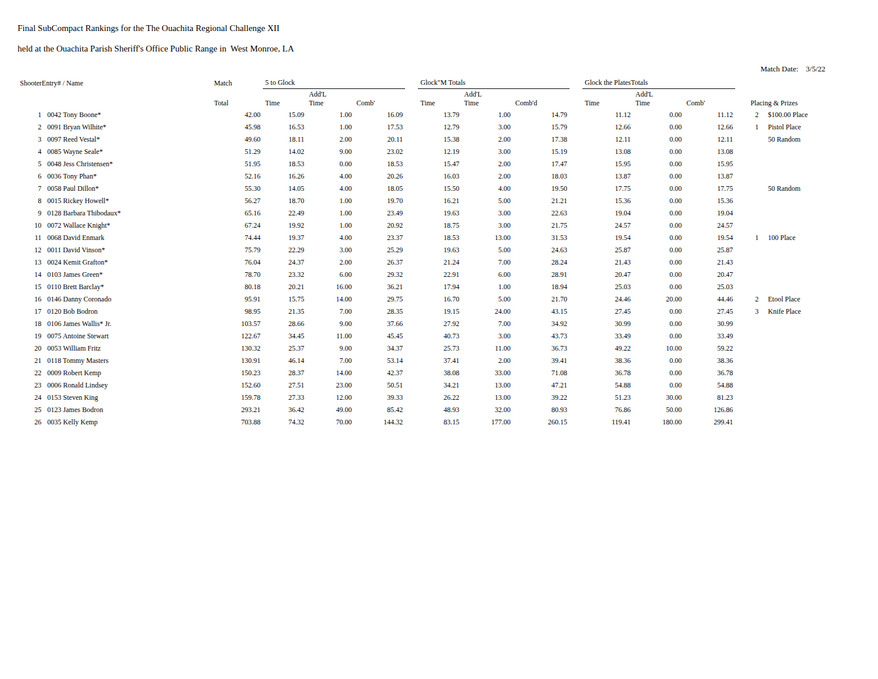Final SubCompact Rankings for the The Ouachita Regional Challenge XII
held at the Ouachita Parish Sheriff's Office Public Range in West Monroe, LA
Match Date: 3/5/22
| ShooterEntry# / Name | Match | 5 to Glock | | Glock"M Totals | | Glock the PlatesTotals | | |
| --- | --- | --- | --- | --- | --- | --- | --- | --- |
| | | Total | Time | Add'L Time | Comb' | | Time | Add'L Time | Comb'd | | Time | Add'L Time | Comb' | | Placing & Prizes |
| 1 | 0042 Tony Boone* | 42.00 | 15.09 | 1.00 | 16.09 | | 13.79 | 1.00 | 14.79 | | 11.12 | 0.00 | 11.12 | | 2 | $100.00 Place |
| 2 | 0091 Bryan Wilhite* | 45.98 | 16.53 | 1.00 | 17.53 | | 12.79 | 3.00 | 15.79 | | 12.66 | 0.00 | 12.66 | | 1 | Pistol Place |
| 3 | 0097 Reed Vestal* | 49.60 | 18.11 | 2.00 | 20.11 | | 15.38 | 2.00 | 17.38 | | 12.11 | 0.00 | 12.11 | | | 50 Random |
| 4 | 0085 Wayne Seale* | 51.29 | 14.02 | 9.00 | 23.02 | | 12.19 | 3.00 | 15.19 | | 13.08 | 0.00 | 13.08 | | | |
| 5 | 0048 Jess Christensen* | 51.95 | 18.53 | 0.00 | 18.53 | | 15.47 | 2.00 | 17.47 | | 15.95 | 0.00 | 15.95 | | | |
| 6 | 0036 Tony Phan* | 52.16 | 16.26 | 4.00 | 20.26 | | 16.03 | 2.00 | 18.03 | | 13.87 | 0.00 | 13.87 | | | |
| 7 | 0058 Paul Dillon* | 55.30 | 14.05 | 4.00 | 18.05 | | 15.50 | 4.00 | 19.50 | | 17.75 | 0.00 | 17.75 | | | 50 Random |
| 8 | 0015 Rickey Howell* | 56.27 | 18.70 | 1.00 | 19.70 | | 16.21 | 5.00 | 21.21 | | 15.36 | 0.00 | 15.36 | | | |
| 9 | 0128 Barbara Thibodaux* | 65.16 | 22.49 | 1.00 | 23.49 | | 19.63 | 3.00 | 22.63 | | 19.04 | 0.00 | 19.04 | | | |
| 10 | 0072 Wallace Knight* | 67.24 | 19.92 | 1.00 | 20.92 | | 18.75 | 3.00 | 21.75 | | 24.57 | 0.00 | 24.57 | | | |
| 11 | 0068 David Enmark | 74.44 | 19.37 | 4.00 | 23.37 | | 18.53 | 13.00 | 31.53 | | 19.54 | 0.00 | 19.54 | | 1 | 100 Place |
| 12 | 0011 David Vinson* | 75.79 | 22.29 | 3.00 | 25.29 | | 19.63 | 5.00 | 24.63 | | 25.87 | 0.00 | 25.87 | | | |
| 13 | 0024 Kemit Grafton* | 76.04 | 24.37 | 2.00 | 26.37 | | 21.24 | 7.00 | 28.24 | | 21.43 | 0.00 | 21.43 | | | |
| 14 | 0103 James Green* | 78.70 | 23.32 | 6.00 | 29.32 | | 22.91 | 6.00 | 28.91 | | 20.47 | 0.00 | 20.47 | | | |
| 15 | 0110 Brett Barclay* | 80.18 | 20.21 | 16.00 | 36.21 | | 17.94 | 1.00 | 18.94 | | 25.03 | 0.00 | 25.03 | | | |
| 16 | 0146 Danny Coronado | 95.91 | 15.75 | 14.00 | 29.75 | | 16.70 | 5.00 | 21.70 | | 24.46 | 20.00 | 44.46 | | 2 | Etool Place |
| 17 | 0120 Bob Bodron | 98.95 | 21.35 | 7.00 | 28.35 | | 19.15 | 24.00 | 43.15 | | 27.45 | 0.00 | 27.45 | | 3 | Knife Place |
| 18 | 0106 James Wallis* Jr. | 103.57 | 28.66 | 9.00 | 37.66 | | 27.92 | 7.00 | 34.92 | | 30.99 | 0.00 | 30.99 | | | |
| 19 | 0075 Antoine Stewart | 122.67 | 34.45 | 11.00 | 45.45 | | 40.73 | 3.00 | 43.73 | | 33.49 | 0.00 | 33.49 | | | |
| 20 | 0053 William Fritz | 130.32 | 25.37 | 9.00 | 34.37 | | 25.73 | 11.00 | 36.73 | | 49.22 | 10.00 | 59.22 | | | |
| 21 | 0118 Tommy Masters | 130.91 | 46.14 | 7.00 | 53.14 | | 37.41 | 2.00 | 39.41 | | 38.36 | 0.00 | 38.36 | | | |
| 22 | 0009 Robert Kemp | 150.23 | 28.37 | 14.00 | 42.37 | | 38.08 | 33.00 | 71.08 | | 36.78 | 0.00 | 36.78 | | | |
| 23 | 0006 Ronald Lindsey | 152.60 | 27.51 | 23.00 | 50.51 | | 34.21 | 13.00 | 47.21 | | 54.88 | 0.00 | 54.88 | | | |
| 24 | 0153 Steven King | 159.78 | 27.33 | 12.00 | 39.33 | | 26.22 | 13.00 | 39.22 | | 51.23 | 30.00 | 81.23 | | | |
| 25 | 0123 James Bodron | 293.21 | 36.42 | 49.00 | 85.42 | | 48.93 | 32.00 | 80.93 | | 76.86 | 50.00 | 126.86 | | | |
| 26 | 0035 Kelly Kemp | 703.88 | 74.32 | 70.00 | 144.32 | | 83.15 | 177.00 | 260.15 | | 119.41 | 180.00 | 299.41 | | | |